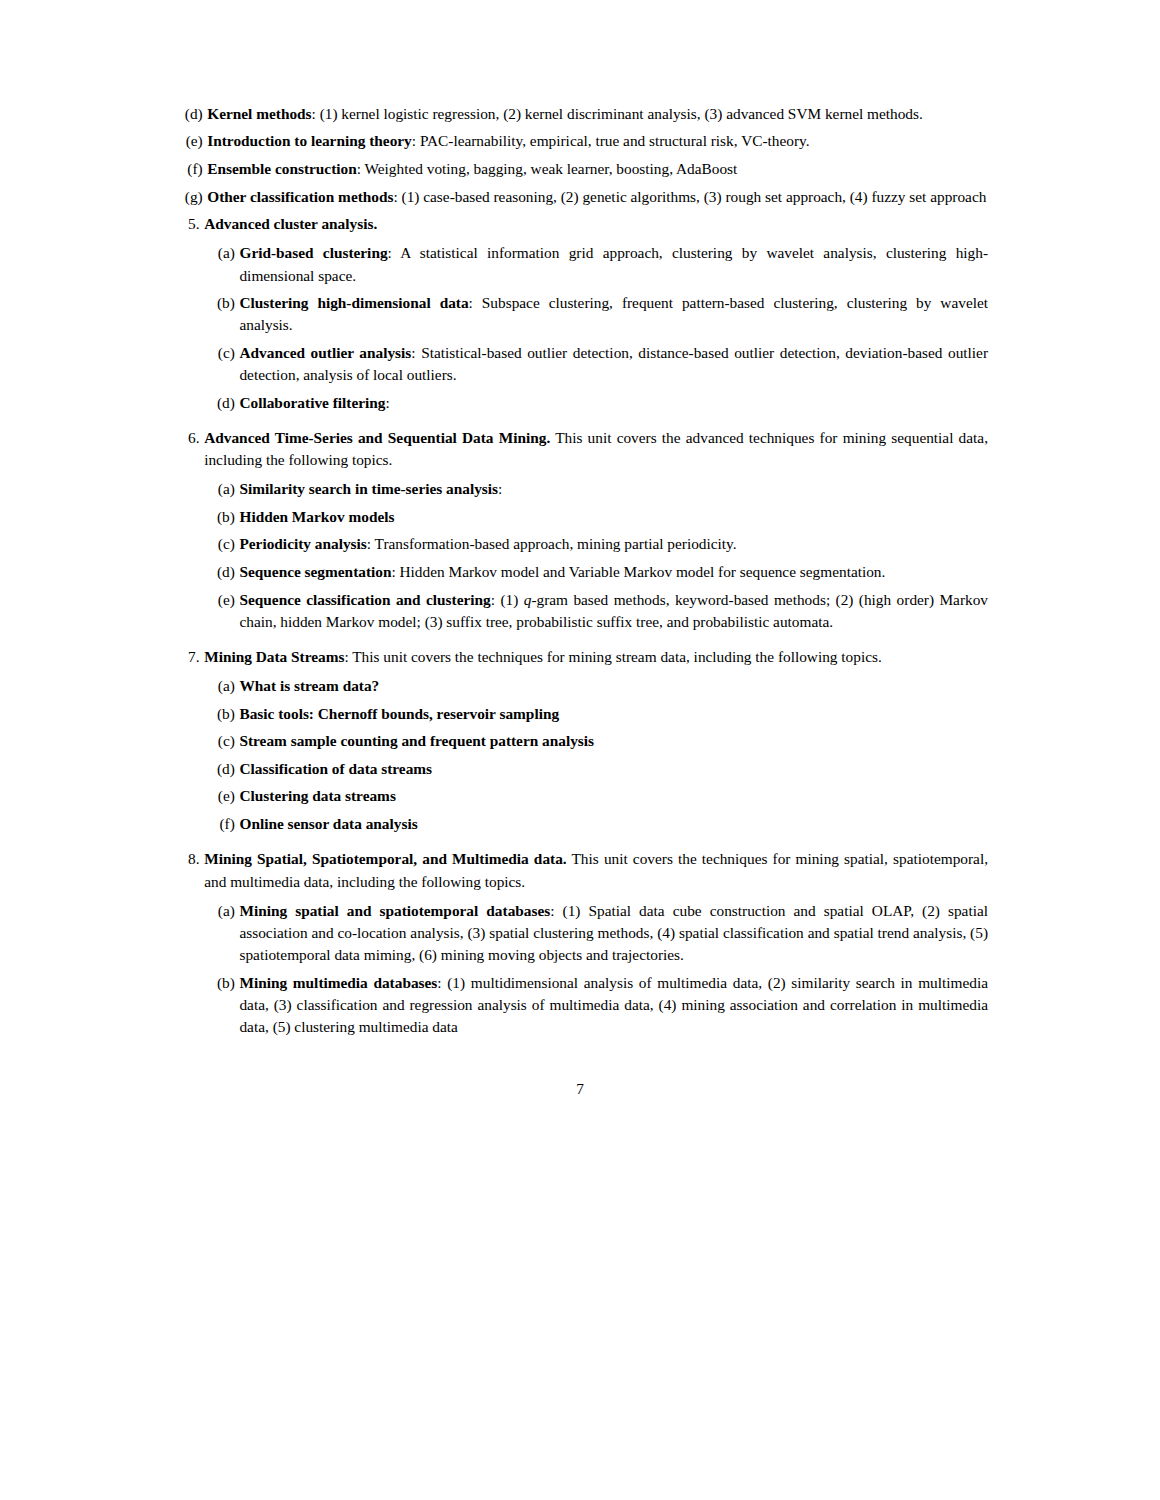(d) Kernel methods: (1) kernel logistic regression, (2) kernel discriminant analysis, (3) advanced SVM kernel methods.
(e) Introduction to learning theory: PAC-learnability, empirical, true and structural risk, VC-theory.
(f) Ensemble construction: Weighted voting, bagging, weak learner, boosting, AdaBoost
(g) Other classification methods: (1) case-based reasoning, (2) genetic algorithms, (3) rough set approach, (4) fuzzy set approach
5. Advanced cluster analysis.
(a) Grid-based clustering: A statistical information grid approach, clustering by wavelet analysis, clustering high-dimensional space.
(b) Clustering high-dimensional data: Subspace clustering, frequent pattern-based clustering, clustering by wavelet analysis.
(c) Advanced outlier analysis: Statistical-based outlier detection, distance-based outlier detection, deviation-based outlier detection, analysis of local outliers.
(d) Collaborative filtering:
6. Advanced Time-Series and Sequential Data Mining. This unit covers the advanced techniques for mining sequential data, including the following topics.
(a) Similarity search in time-series analysis:
(b) Hidden Markov models
(c) Periodicity analysis: Transformation-based approach, mining partial periodicity.
(d) Sequence segmentation: Hidden Markov model and Variable Markov model for sequence segmentation.
(e) Sequence classification and clustering: (1) q-gram based methods, keyword-based methods; (2) (high order) Markov chain, hidden Markov model; (3) suffix tree, probabilistic suffix tree, and probabilistic automata.
7. Mining Data Streams: This unit covers the techniques for mining stream data, including the following topics.
(a) What is stream data?
(b) Basic tools: Chernoff bounds, reservoir sampling
(c) Stream sample counting and frequent pattern analysis
(d) Classification of data streams
(e) Clustering data streams
(f) Online sensor data analysis
8. Mining Spatial, Spatiotemporal, and Multimedia data. This unit covers the techniques for mining spatial, spatiotemporal, and multimedia data, including the following topics.
(a) Mining spatial and spatiotemporal databases: (1) Spatial data cube construction and spatial OLAP, (2) spatial association and co-location analysis, (3) spatial clustering methods, (4) spatial classification and spatial trend analysis, (5) spatiotemporal data miming, (6) mining moving objects and trajectories.
(b) Mining multimedia databases: (1) multidimensional analysis of multimedia data, (2) similarity search in multimedia data, (3) classification and regression analysis of multimedia data, (4) mining association and correlation in multimedia data, (5) clustering multimedia data
7